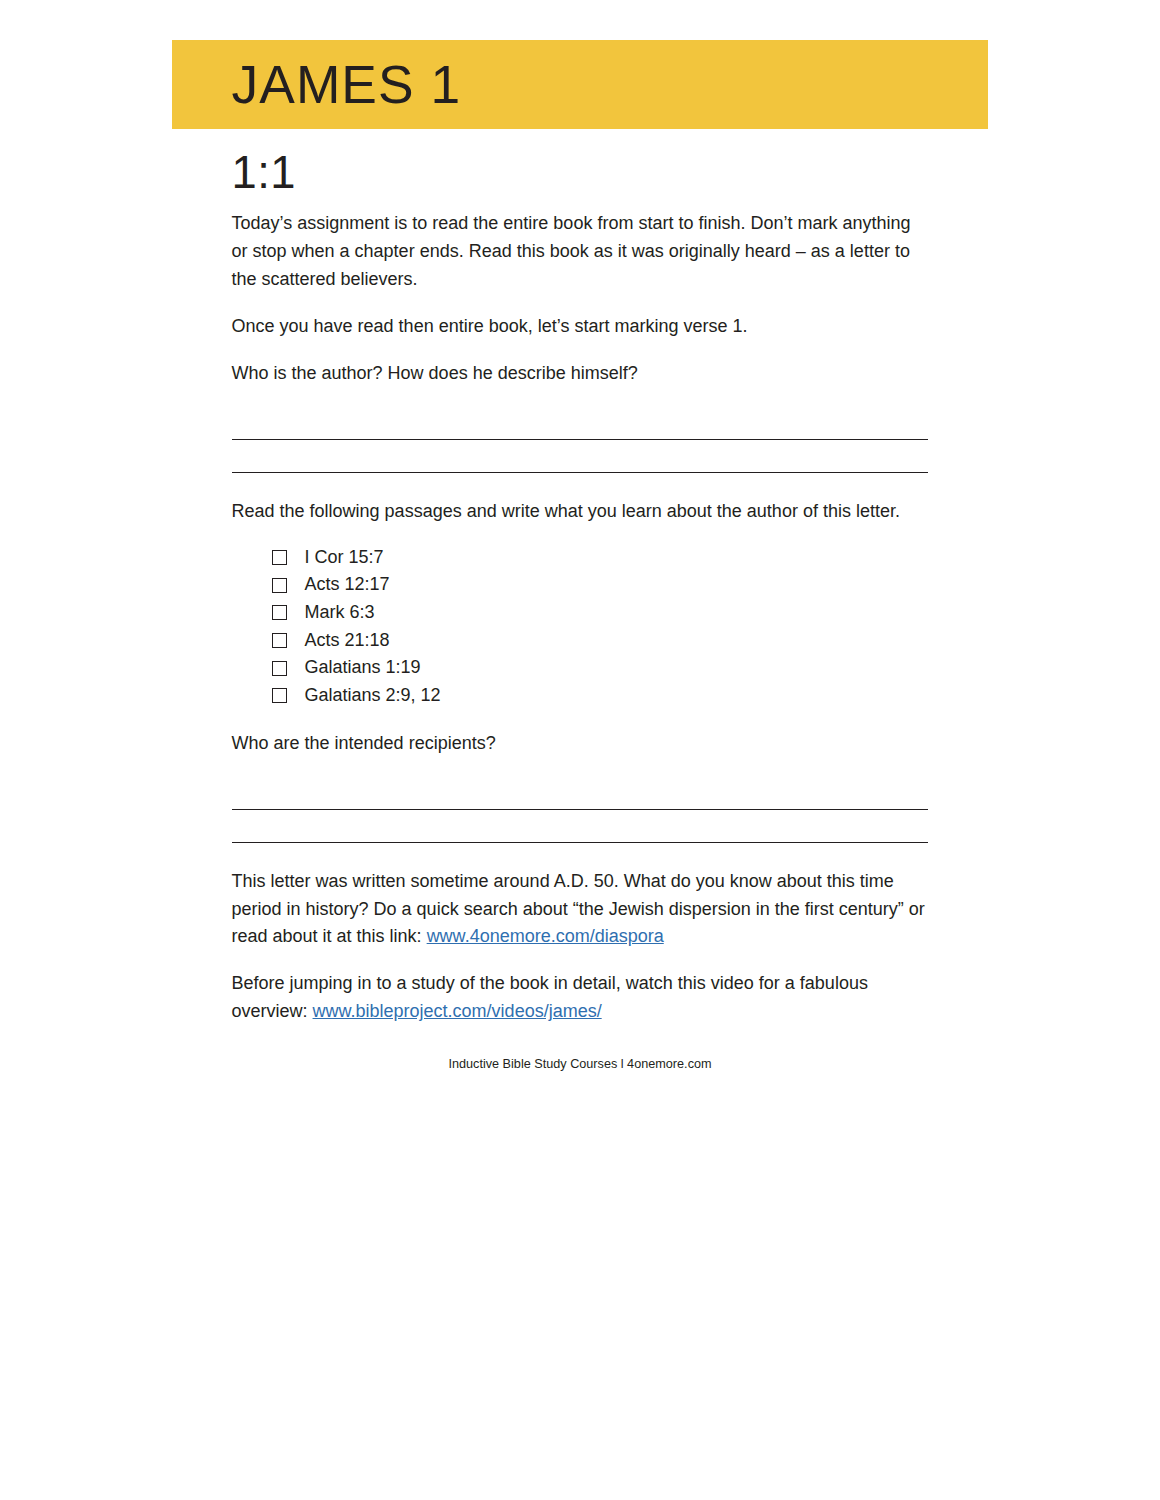James 1
1:1
Today’s assignment is to read the entire book from start to finish. Don’t mark anything or stop when a chapter ends. Read this book as it was originally heard – as a letter to the scattered believers.
Once you have read then entire book, let’s start marking verse 1.
Who is the author? How does he describe himself?
Read the following passages and write what you learn about the author of this letter.
I Cor 15:7
Acts 12:17
Mark 6:3
Acts 21:18
Galatians 1:19
Galatians 2:9, 12
Who are the intended recipients?
This letter was written sometime around A.D. 50. What do you know about this time period in history? Do a quick search about “the Jewish dispersion in the first century” or read about it at this link: www.4onemore.com/diaspora
Before jumping in to a study of the book in detail, watch this video for a fabulous overview: www.bibleproject.com/videos/james/
Inductive Bible Study Courses l 4onemore.com